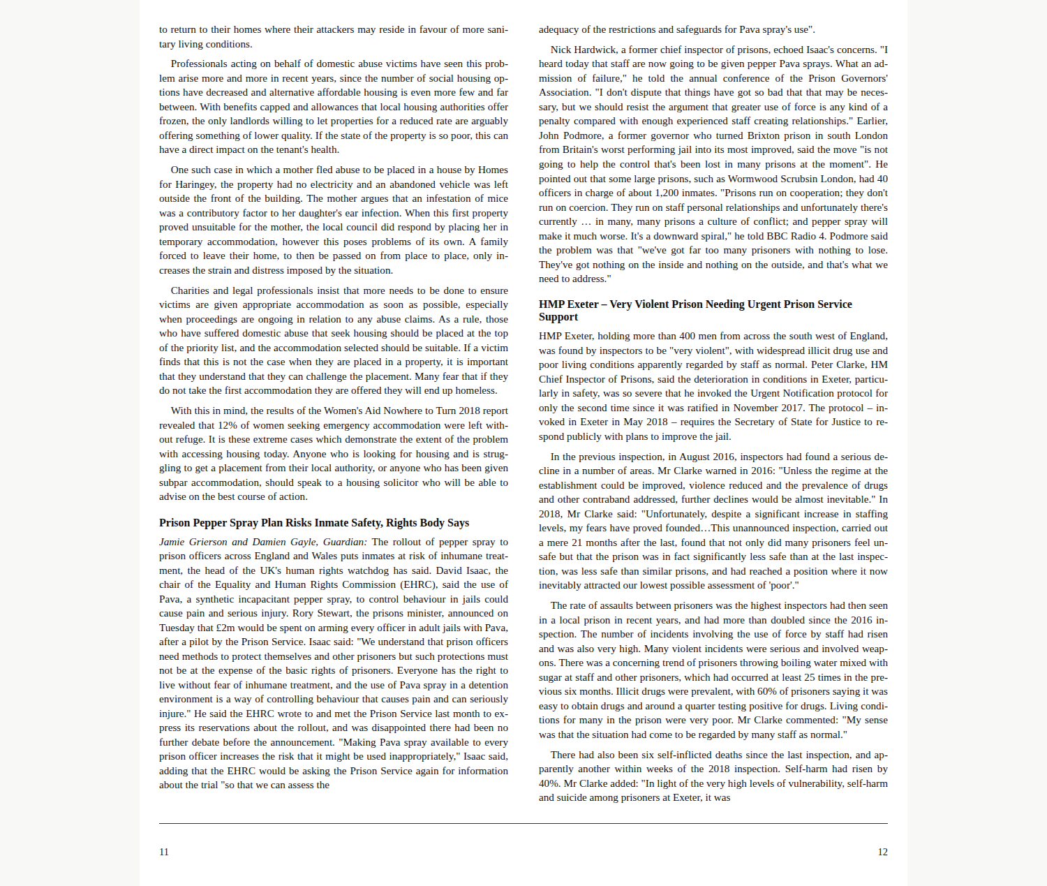to return to their homes where their attackers may reside in favour of more sanitary living conditions.
Professionals acting on behalf of domestic abuse victims have seen this problem arise more and more in recent years, since the number of social housing options have decreased and alternative affordable housing is even more few and far between. With benefits capped and allowances that local housing authorities offer frozen, the only landlords willing to let properties for a reduced rate are arguably offering something of lower quality. If the state of the property is so poor, this can have a direct impact on the tenant's health.
One such case in which a mother fled abuse to be placed in a house by Homes for Haringey, the property had no electricity and an abandoned vehicle was left outside the front of the building. The mother argues that an infestation of mice was a contributory factor to her daughter's ear infection. When this first property proved unsuitable for the mother, the local council did respond by placing her in temporary accommodation, however this poses problems of its own. A family forced to leave their home, to then be passed on from place to place, only increases the strain and distress imposed by the situation.
Charities and legal professionals insist that more needs to be done to ensure victims are given appropriate accommodation as soon as possible, especially when proceedings are ongoing in relation to any abuse claims. As a rule, those who have suffered domestic abuse that seek housing should be placed at the top of the priority list, and the accommodation selected should be suitable. If a victim finds that this is not the case when they are placed in a property, it is important that they understand that they can challenge the placement. Many fear that if they do not take the first accommodation they are offered they will end up homeless.
With this in mind, the results of the Women's Aid Nowhere to Turn 2018 report revealed that 12% of women seeking emergency accommodation were left without refuge. It is these extreme cases which demonstrate the extent of the problem with accessing housing today. Anyone who is looking for housing and is struggling to get a placement from their local authority, or anyone who has been given subpar accommodation, should speak to a housing solicitor who will be able to advise on the best course of action.
Prison Pepper Spray Plan Risks Inmate Safety, Rights Body Says
Jamie Grierson and Damien Gayle, Guardian: The rollout of pepper spray to prison officers across England and Wales puts inmates at risk of inhumane treatment, the head of the UK's human rights watchdog has said. David Isaac, the chair of the Equality and Human Rights Commission (EHRC), said the use of Pava, a synthetic incapacitant pepper spray, to control behaviour in jails could cause pain and serious injury. Rory Stewart, the prisons minister, announced on Tuesday that £2m would be spent on arming every officer in adult jails with Pava, after a pilot by the Prison Service. Isaac said: "We understand that prison officers need methods to protect themselves and other prisoners but such protections must not be at the expense of the basic rights of prisoners. Everyone has the right to live without fear of inhumane treatment, and the use of Pava spray in a detention environment is a way of controlling behaviour that causes pain and can seriously injure." He said the EHRC wrote to and met the Prison Service last month to express its reservations about the rollout, and was disappointed there had been no further debate before the announcement. "Making Pava spray available to every prison officer increases the risk that it might be used inappropriately," Isaac said, adding that the EHRC would be asking the Prison Service again for information about the trial "so that we can assess the
adequacy of the restrictions and safeguards for Pava spray's use".
Nick Hardwick, a former chief inspector of prisons, echoed Isaac's concerns. "I heard today that staff are now going to be given pepper Pava sprays. What an admission of failure," he told the annual conference of the Prison Governors' Association. "I don't dispute that things have got so bad that that may be necessary, but we should resist the argument that greater use of force is any kind of a penalty compared with enough experienced staff creating relationships." Earlier, John Podmore, a former governor who turned Brixton prison in south London from Britain's worst performing jail into its most improved, said the move "is not going to help the control that's been lost in many prisons at the moment". He pointed out that some large prisons, such as Wormwood Scrubsin London, had 40 officers in charge of about 1,200 inmates. "Prisons run on cooperation; they don't run on coercion. They run on staff personal relationships and unfortunately there's currently … in many, many prisons a culture of conflict; and pepper spray will make it much worse. It's a downward spiral," he told BBC Radio 4. Podmore said the problem was that "we've got far too many prisoners with nothing to lose. They've got nothing on the inside and nothing on the outside, and that's what we need to address."
HMP Exeter – Very Violent Prison Needing Urgent Prison Service Support
HMP Exeter, holding more than 400 men from across the south west of England, was found by inspectors to be "very violent", with widespread illicit drug use and poor living conditions apparently regarded by staff as normal. Peter Clarke, HM Chief Inspector of Prisons, said the deterioration in conditions in Exeter, particularly in safety, was so severe that he invoked the Urgent Notification protocol for only the second time since it was ratified in November 2017. The protocol – invoked in Exeter in May 2018 – requires the Secretary of State for Justice to respond publicly with plans to improve the jail.
In the previous inspection, in August 2016, inspectors had found a serious decline in a number of areas. Mr Clarke warned in 2016: "Unless the regime at the establishment could be improved, violence reduced and the prevalence of drugs and other contraband addressed, further declines would be almost inevitable." In 2018, Mr Clarke said: "Unfortunately, despite a significant increase in staffing levels, my fears have proved founded…This unannounced inspection, carried out a mere 21 months after the last, found that not only did many prisoners feel unsafe but that the prison was in fact significantly less safe than at the last inspection, was less safe than similar prisons, and had reached a position where it now inevitably attracted our lowest possible assessment of 'poor'."
The rate of assaults between prisoners was the highest inspectors had then seen in a local prison in recent years, and had more than doubled since the 2016 inspection. The number of incidents involving the use of force by staff had risen and was also very high. Many violent incidents were serious and involved weapons. There was a concerning trend of prisoners throwing boiling water mixed with sugar at staff and other prisoners, which had occurred at least 25 times in the previous six months. Illicit drugs were prevalent, with 60% of prisoners saying it was easy to obtain drugs and around a quarter testing positive for drugs. Living conditions for many in the prison were very poor. Mr Clarke commented: "My sense was that the situation had come to be regarded by many staff as normal."
There had also been six self-inflicted deaths since the last inspection, and apparently another within weeks of the 2018 inspection. Self-harm had risen by 40%. Mr Clarke added: "In light of the very high levels of vulnerability, self-harm and suicide among prisoners at Exeter, it was
11 12